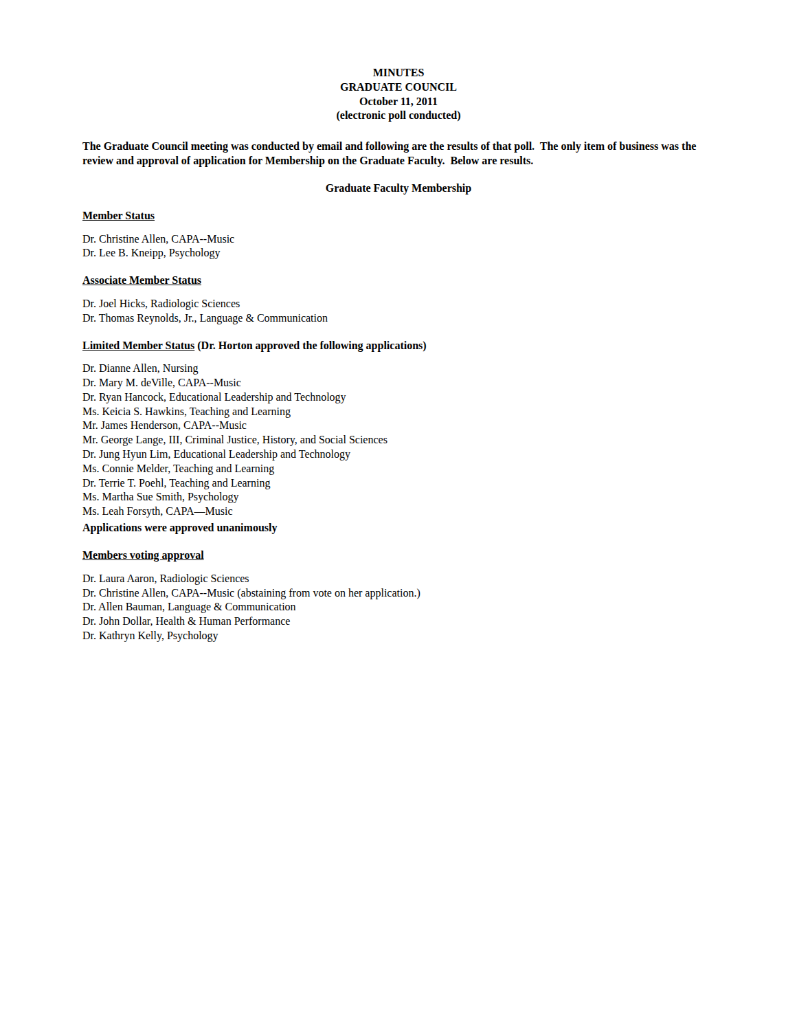MINUTES
GRADUATE COUNCIL
October 11, 2011
(electronic poll conducted)
The Graduate Council meeting was conducted by email and following are the results of that poll. The only item of business was the review and approval of application for Membership on the Graduate Faculty. Below are results.
Graduate Faculty Membership
Member Status
Dr. Christine Allen, CAPA--Music
Dr. Lee B. Kneipp, Psychology
Associate Member Status
Dr. Joel Hicks, Radiologic Sciences
Dr. Thomas Reynolds, Jr., Language & Communication
Limited Member Status
(Dr. Horton approved the following applications)
Dr. Dianne Allen, Nursing
Dr. Mary M. deVille, CAPA--Music
Dr. Ryan Hancock, Educational Leadership and Technology
Ms. Keicia S. Hawkins, Teaching and Learning
Mr. James Henderson, CAPA--Music
Mr. George Lange, III, Criminal Justice, History, and Social Sciences
Dr. Jung Hyun Lim, Educational Leadership and Technology
Ms. Connie Melder, Teaching and Learning
Dr. Terrie T. Poehl, Teaching and Learning
Ms. Martha Sue Smith, Psychology
Ms. Leah Forsyth, CAPA—Music
Applications were approved unanimously
Members voting approval
Dr. Laura Aaron, Radiologic Sciences
Dr. Christine Allen, CAPA--Music (abstaining from vote on her application.)
Dr. Allen Bauman, Language & Communication
Dr. John Dollar, Health & Human Performance
Dr. Kathryn Kelly, Psychology